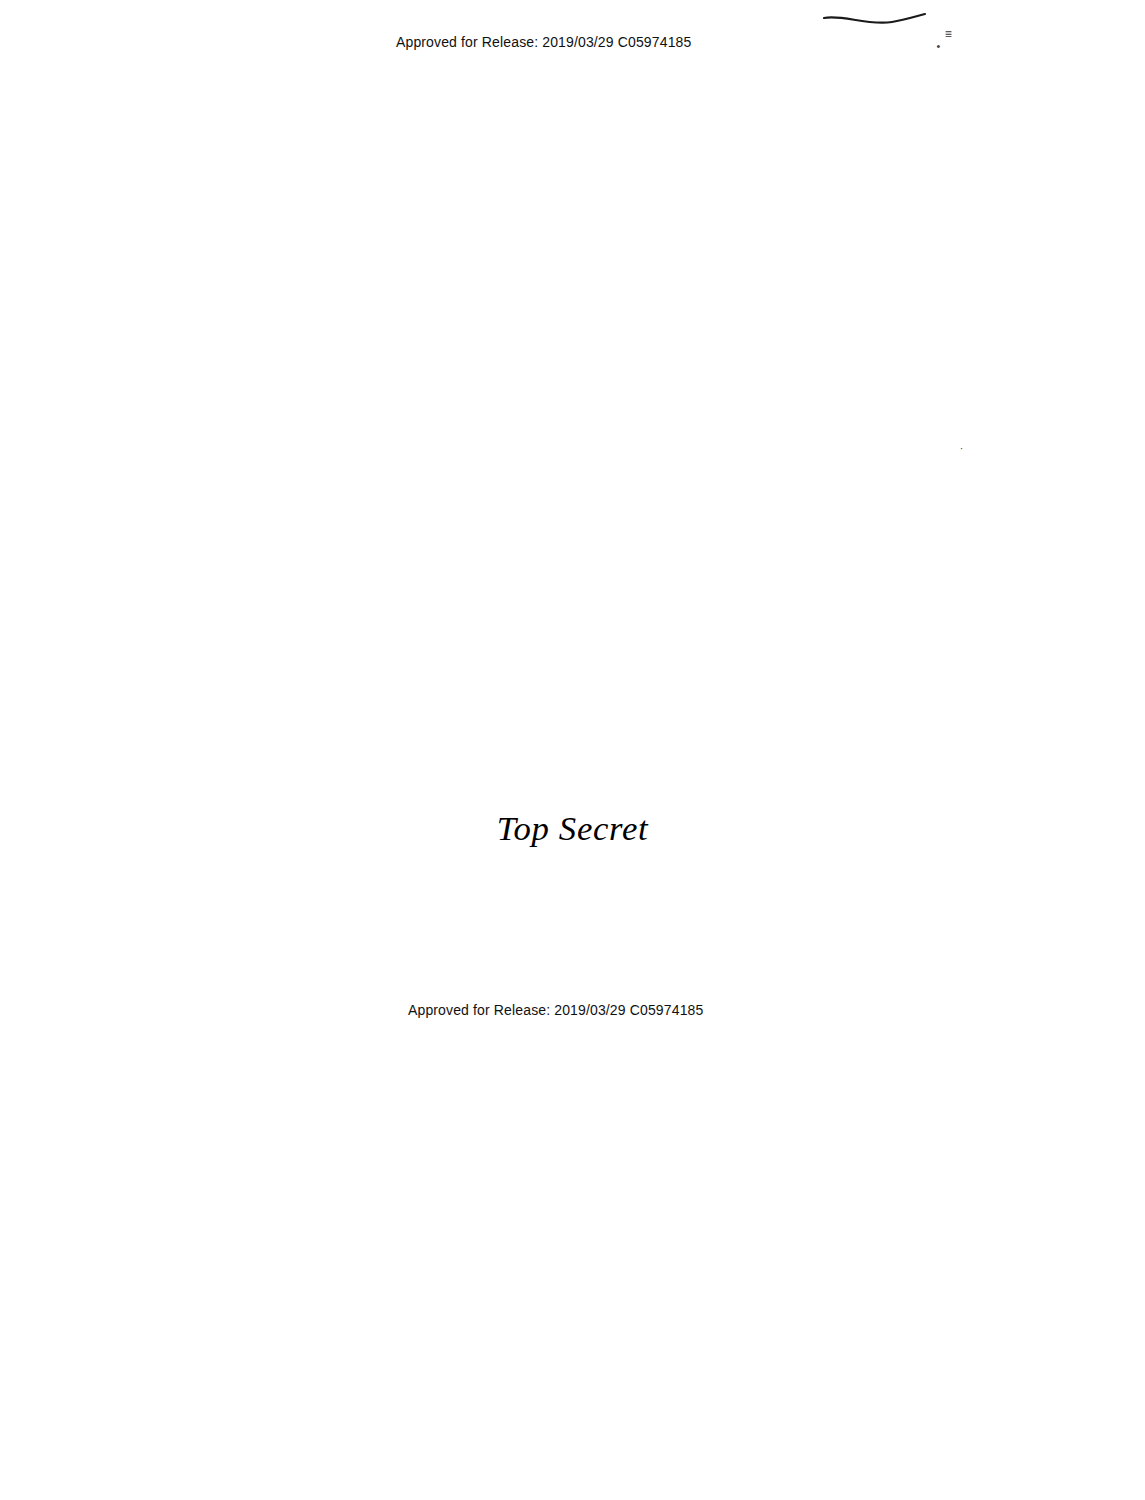≡
•
·
Approved for Release: 2019/03/29 C05974185
Top Secret
Approved for Release: 2019/03/29 C05974185